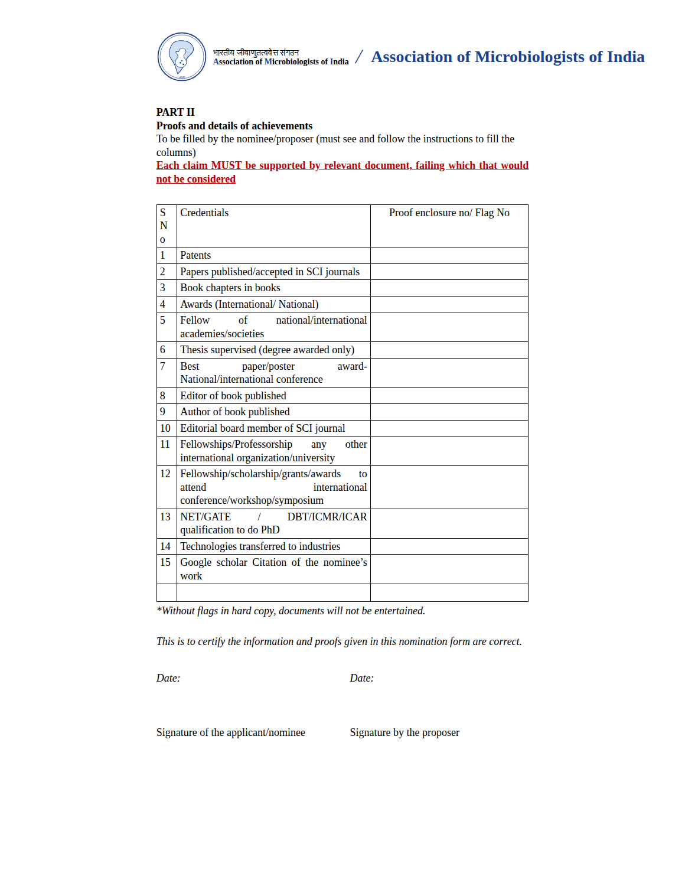AMI
भारतीय जीवाणुतत्ववेत्त संगठन
Association of Microbiologists of India
/
Association of Microbiologists of India
PART II
Proofs and details of achievements
To be filled by the nominee/proposer (must see and follow the instructions to fill the columns)
Each claim MUST be supported by relevant document, failing which that would not be considered
| S N o | Credentials | Proof enclosure no/ Flag No |
| --- | --- | --- |
| 1 | Patents | |
| 2 | Papers published/accepted in SCI journals | |
| 3 | Book chapters in books | |
| 4 | Awards (International/ National) | |
| 5 | Fellow of national/international academies/societies | |
| 6 | Thesis supervised (degree awarded only) | |
| 7 | Best paper/poster award- National/international conference | |
| 8 | Editor of book published | |
| 9 | Author of book published | |
| 10 | Editorial board member of SCI journal | |
| 11 | Fellowships/Professorship any other international organization/university | |
| 12 | Fellowship/scholarship/grants/awards to attend international conference/workshop/symposium | |
| 13 | NET/GATE / DBT/ICMR/ICAR qualification to do PhD | |
| 14 | Technologies transferred to industries | |
| 15 | Google scholar Citation of the nominee’s work | |
*Without flags in hard copy, documents will not be entertained.
This is to certify the information and proofs given in this nomination form are correct.
Date:
Date:
Signature of the applicant/nominee
Signature by the proposer